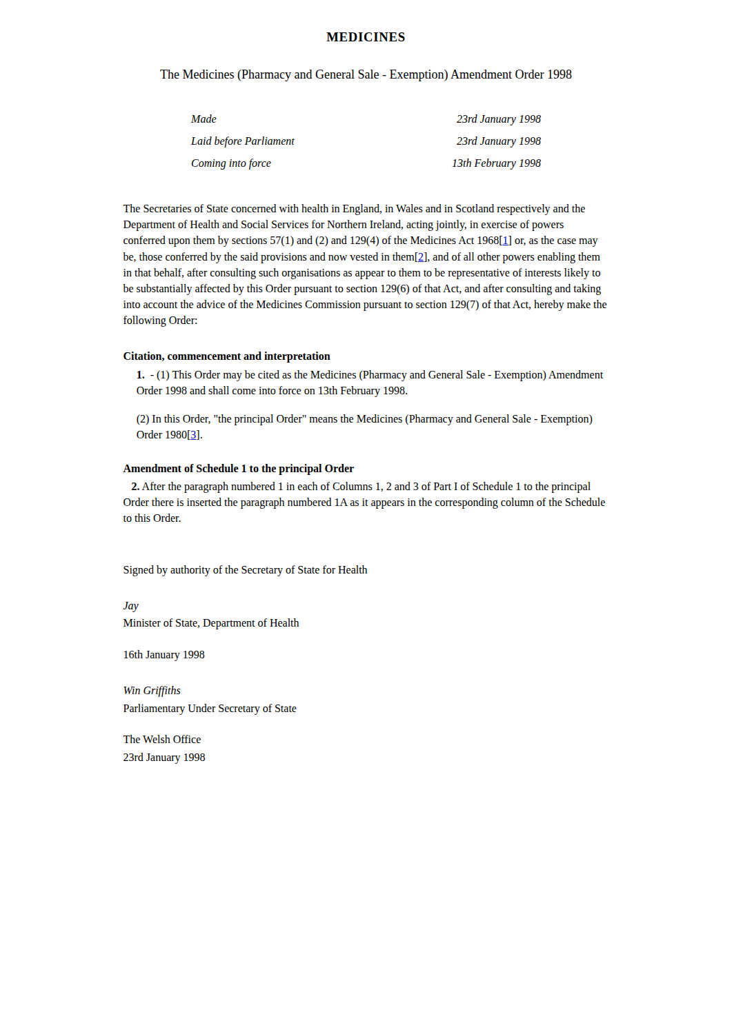MEDICINES
The Medicines (Pharmacy and General Sale - Exemption) Amendment Order 1998
| Made | 23rd January 1998 |
| Laid before Parliament | 23rd January 1998 |
| Coming into force | 13th February 1998 |
The Secretaries of State concerned with health in England, in Wales and in Scotland respectively and the Department of Health and Social Services for Northern Ireland, acting jointly, in exercise of powers conferred upon them by sections 57(1) and (2) and 129(4) of the Medicines Act 1968[1] or, as the case may be, those conferred by the said provisions and now vested in them[2], and of all other powers enabling them in that behalf, after consulting such organisations as appear to them to be representative of interests likely to be substantially affected by this Order pursuant to section 129(6) of that Act, and after consulting and taking into account the advice of the Medicines Commission pursuant to section 129(7) of that Act, hereby make the following Order:
Citation, commencement and interpretation
1. - (1) This Order may be cited as the Medicines (Pharmacy and General Sale - Exemption) Amendment Order 1998 and shall come into force on 13th February 1998.
(2) In this Order, "the principal Order" means the Medicines (Pharmacy and General Sale - Exemption) Order 1980[3].
Amendment of Schedule 1 to the principal Order
2. After the paragraph numbered 1 in each of Columns 1, 2 and 3 of Part I of Schedule 1 to the principal Order there is inserted the paragraph numbered 1A as it appears in the corresponding column of the Schedule to this Order.
Signed by authority of the Secretary of State for Health
Jay
Minister of State, Department of Health
16th January 1998
Win Griffiths
Parliamentary Under Secretary of State
The Welsh Office
23rd January 1998